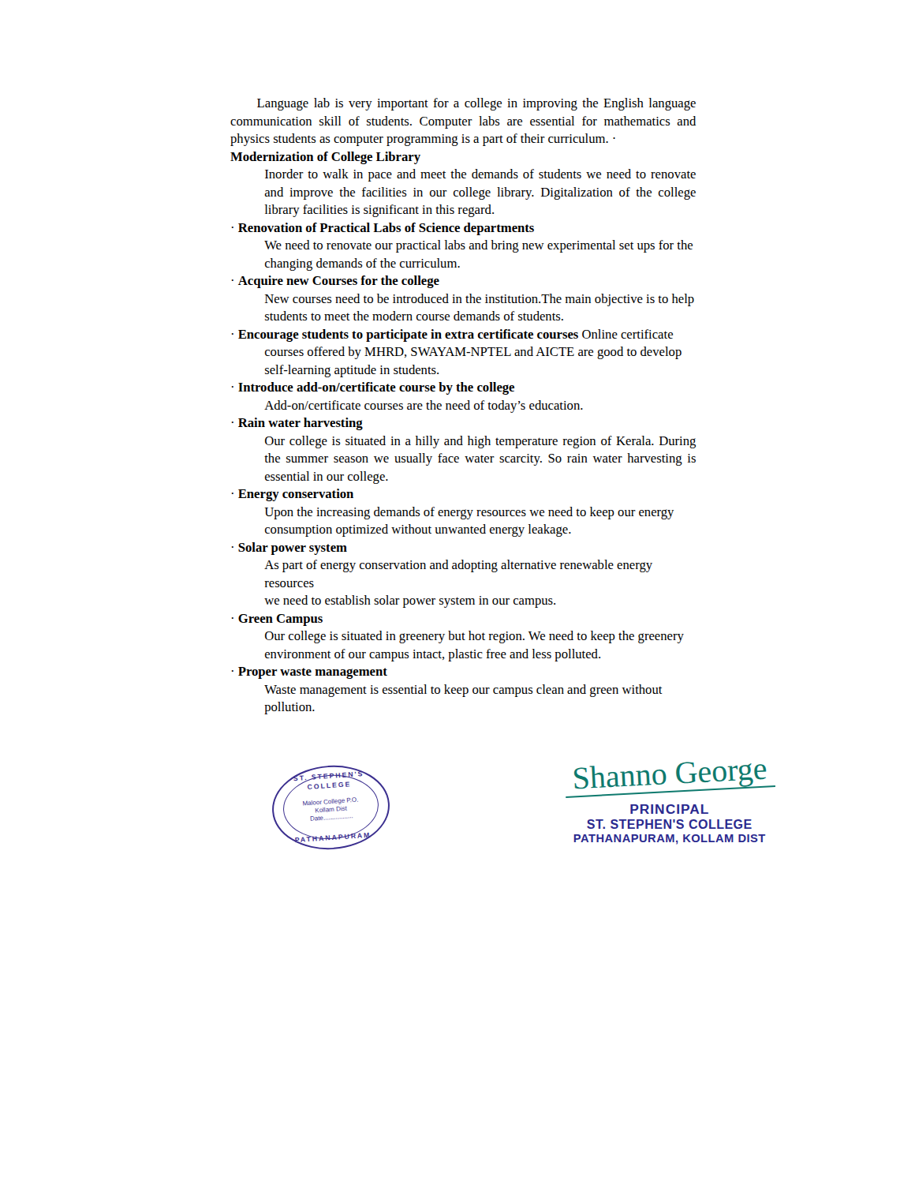Language lab is very important for a college in improving the English language communication skill of students. Computer labs are essential for mathematics and physics students as computer programming is a part of their curriculum. ·
Modernization of College Library
Inorder to walk in pace and meet the demands of students we need to renovate and improve the facilities in our college library. Digitalization of the college library facilities is significant in this regard.
· Renovation of Practical Labs of Science departments
We need to renovate our practical labs and bring new experimental set ups for the
changing demands of the curriculum.
· Acquire new Courses for the college
New courses need to be introduced in the institution.The main objective is to help
students to meet the modern course demands of students.
· Encourage students to participate in extra certificate courses Online certificate
courses offered by MHRD, SWAYAM-NPTEL and AICTE are good to develop
self-learning aptitude in students.
· Introduce add-on/certificate course by the college
Add-on/certificate courses are the need of today’s education.
· Rain water harvesting
Our college is situated in a hilly and high temperature region of Kerala. During the summer season we usually face water scarcity. So rain water harvesting is essential in our college.
· Energy conservation
Upon the increasing demands of energy resources we need to keep our energy
consumption optimized without unwanted energy leakage.
· Solar power system
As part of energy conservation and adopting alternative renewable energy resources
we need to establish solar power system in our campus.
· Green Campus
Our college is situated in greenery but hot region. We need to keep the greenery
environment of our campus intact, plastic free and less polluted.
· Proper waste management
Waste management is essential to keep our campus clean and green without
pollution.
ST. STEPHEN'S COLLEGE
Maloor College P.O.
Kollam Dist
Date.................
PATHANAPURAM
Shanno George
PRINCIPAL
ST. STEPHEN'S COLLEGE
PATHANAPURAM, KOLLAM DIST